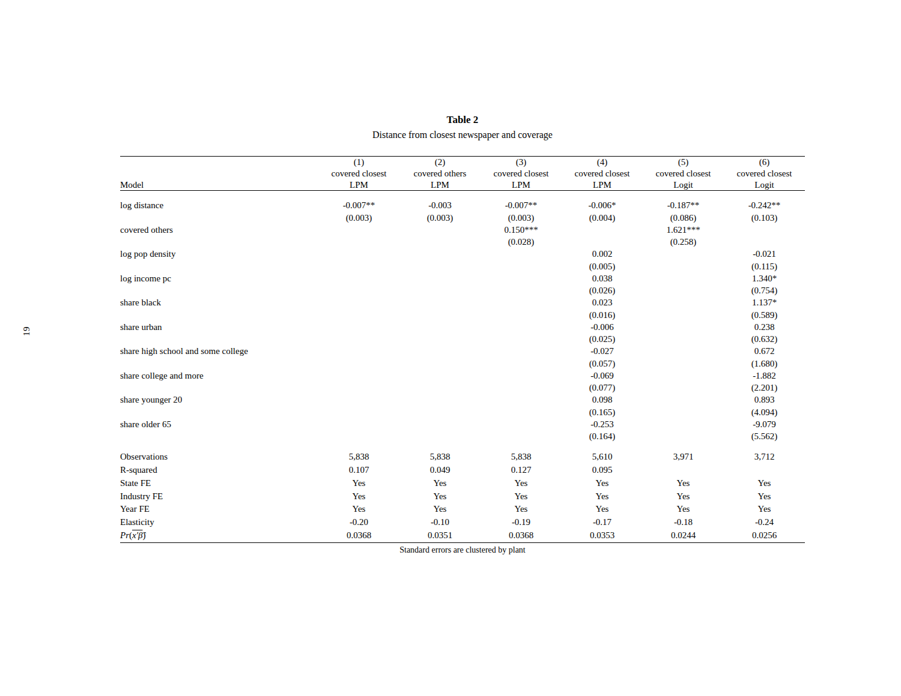19
Table 2
Distance from closest newspaper and coverage
| | (1) | (2) | (3) | (4) | (5) | (6) |
| | covered closest | covered others | covered closest | covered closest | covered closest | covered closest |
| Model | LPM | LPM | LPM | LPM | Logit | Logit |
| log distance | -0.007** | -0.003 | -0.007** | -0.006* | -0.187** | -0.242** |
| | (0.003) | (0.003) | (0.003) | (0.004) | (0.086) | (0.103) |
| covered others | | | 0.150*** | | 1.621*** | |
| | | | (0.028) | | (0.258) | |
| log pop density | | | | 0.002 | | -0.021 |
| | | | | (0.005) | | (0.115) |
| log income pc | | | | 0.038 | | 1.340* |
| | | | | (0.026) | | (0.754) |
| share black | | | | 0.023 | | 1.137* |
| | | | | (0.016) | | (0.589) |
| share urban | | | | -0.006 | | 0.238 |
| | | | | (0.025) | | (0.632) |
| share high school and some college | | | | -0.027 | | 0.672 |
| | | | | (0.057) | | (1.680) |
| share college and more | | | | -0.069 | | -1.882 |
| | | | | (0.077) | | (2.201) |
| share younger 20 | | | | 0.098 | | 0.893 |
| | | | | (0.165) | | (4.094) |
| share older 65 | | | | -0.253 | | -9.079 |
| | | | | (0.164) | | (5.562) |
| Observations | 5,838 | 5,838 | 5,838 | 5,610 | 3,971 | 3,712 |
| R-squared | 0.107 | 0.049 | 0.127 | 0.095 | | |
| State FE | Yes | Yes | Yes | Yes | Yes | Yes |
| Industry FE | Yes | Yes | Yes | Yes | Yes | Yes |
| Year FE | Yes | Yes | Yes | Yes | Yes | Yes |
| Elasticity | -0.20 | -0.10 | -0.19 | -0.17 | -0.18 | -0.24 |
| Pr ( x′β̂ ) | 0.0368 | 0.0351 | 0.0368 | 0.0353 | 0.0244 | 0.0256 |
Standard errors are clustered by plant